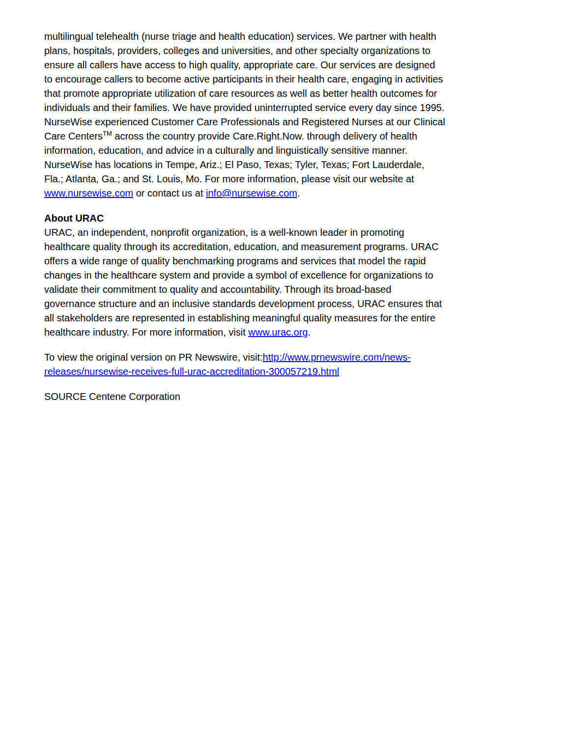multilingual telehealth (nurse triage and health education) services. We partner with health plans, hospitals, providers, colleges and universities, and other specialty organizations to ensure all callers have access to high quality, appropriate care. Our services are designed to encourage callers to become active participants in their health care, engaging in activities that promote appropriate utilization of care resources as well as better health outcomes for individuals and their families. We have provided uninterrupted service every day since 1995. NurseWise experienced Customer Care Professionals and Registered Nurses at our Clinical Care CentersTM across the country provide Care.Right.Now. through delivery of health information, education, and advice in a culturally and linguistically sensitive manner. NurseWise has locations in Tempe, Ariz.; El Paso, Texas; Tyler, Texas; Fort Lauderdale, Fla.; Atlanta, Ga.; and St. Louis, Mo. For more information, please visit our website at www.nursewise.com or contact us at info@nursewise.com.
About URAC
URAC, an independent, nonprofit organization, is a well-known leader in promoting healthcare quality through its accreditation, education, and measurement programs. URAC offers a wide range of quality benchmarking programs and services that model the rapid changes in the healthcare system and provide a symbol of excellence for organizations to validate their commitment to quality and accountability. Through its broad-based governance structure and an inclusive standards development process, URAC ensures that all stakeholders are represented in establishing meaningful quality measures for the entire healthcare industry. For more information, visit www.urac.org.
To view the original version on PR Newswire, visit:http://www.prnewswire.com/news-releases/nursewise-receives-full-urac-accreditation-300057219.html
SOURCE Centene Corporation